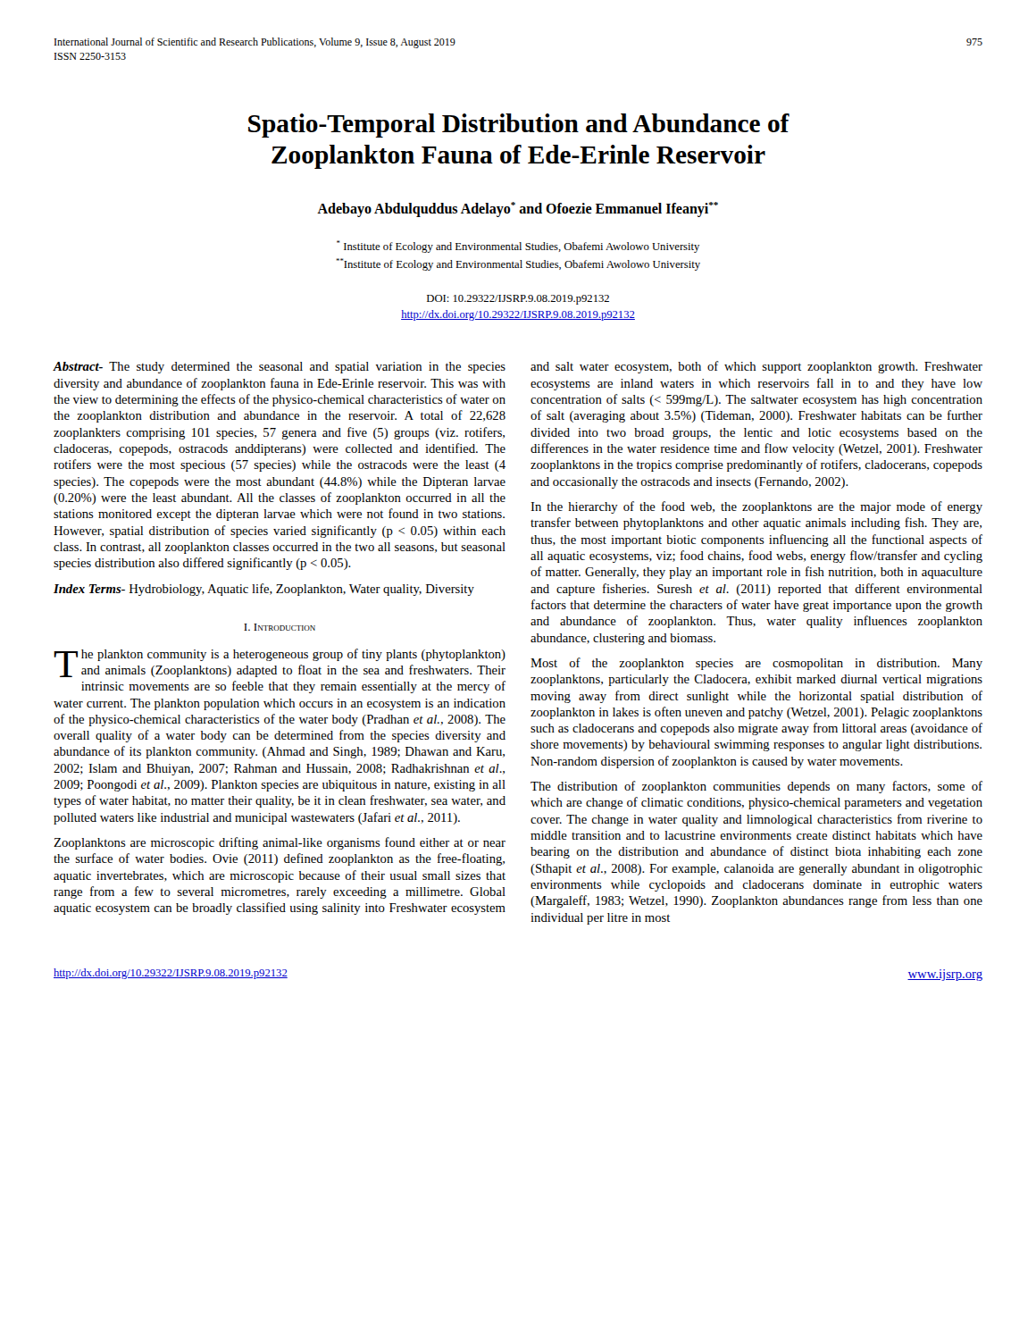International Journal of Scientific and Research Publications, Volume 9, Issue 8, August 2019
ISSN 2250-3153
975
Spatio-Temporal Distribution and Abundance of
Zooplankton Fauna of Ede-Erinle Reservoir
Adebayo Abdulquddus Adelayo* and Ofoezie Emmanuel Ifeanyi**
* Institute of Ecology and Environmental Studies, Obafemi Awolowo University
**Institute of Ecology and Environmental Studies, Obafemi Awolowo University
DOI: 10.29322/IJSRP.9.08.2019.p92132
http://dx.doi.org/10.29322/IJSRP.9.08.2019.p92132
Abstract- The study determined the seasonal and spatial variation in the species diversity and abundance of zooplankton fauna in Ede-Erinle reservoir. This was with the view to determining the effects of the physico-chemical characteristics of water on the zooplankton distribution and abundance in the reservoir. A total of 22,628 zooplankters comprising 101 species, 57 genera and five (5) groups (viz. rotifers, cladoceras, copepods, ostracods anddipterans) were collected and identified. The rotifers were the most specious (57 species) while the ostracods were the least (4 species). The copepods were the most abundant (44.8%) while the Dipteran larvae (0.20%) were the least abundant. All the classes of zooplankton occurred in all the stations monitored except the dipteran larvae which were not found in two stations. However, spatial distribution of species varied significantly (p < 0.05) within each class. In contrast, all zooplankton classes occurred in the two all seasons, but seasonal species distribution also differed significantly (p < 0.05).
Index Terms- Hydrobiology, Aquatic life, Zooplankton, Water quality, Diversity
I. Introduction
The plankton community is a heterogeneous group of tiny plants (phytoplankton) and animals (Zooplanktons) adapted to float in the sea and freshwaters. Their intrinsic movements are so feeble that they remain essentially at the mercy of water current. The plankton population which occurs in an ecosystem is an indication of the physico-chemical characteristics of the water body (Pradhan et al., 2008). The overall quality of a water body can be determined from the species diversity and abundance of its plankton community. (Ahmad and Singh, 1989; Dhawan and Karu, 2002; Islam and Bhuiyan, 2007; Rahman and Hussain, 2008; Radhakrishnan et al., 2009; Poongodi et al., 2009). Plankton species are ubiquitous in nature, existing in all types of water habitat, no matter their quality, be it in clean freshwater, sea water, and polluted waters like industrial and municipal wastewaters (Jafari et al., 2011).
Zooplanktons are microscopic drifting animal-like organisms found either at or near the surface of water bodies. Ovie (2011) defined zooplankton as the free-floating, aquatic invertebrates, which are microscopic because of their usual small sizes that range from a few to several micrometres, rarely exceeding a millimetre. Global aquatic ecosystem can be broadly classified using salinity into Freshwater ecosystem and salt water ecosystem, both of which support zooplankton growth. Freshwater ecosystems are inland waters in which reservoirs fall in to and they have low concentration of salts (< 599mg/L). The saltwater ecosystem has high concentration of salt (averaging about 3.5%) (Tideman, 2000). Freshwater habitats can be further divided into two broad groups, the lentic and lotic ecosystems based on the differences in the water residence time and flow velocity (Wetzel, 2001). Freshwater zooplanktons in the tropics comprise predominantly of rotifers, cladocerans, copepods and occasionally the ostracods and insects (Fernando, 2002).
In the hierarchy of the food web, the zooplanktons are the major mode of energy transfer between phytoplanktons and other aquatic animals including fish. They are, thus, the most important biotic components influencing all the functional aspects of all aquatic ecosystems, viz; food chains, food webs, energy flow/transfer and cycling of matter. Generally, they play an important role in fish nutrition, both in aquaculture and capture fisheries. Suresh et al. (2011) reported that different environmental factors that determine the characters of water have great importance upon the growth and abundance of zooplankton. Thus, water quality influences zooplankton abundance, clustering and biomass.
Most of the zooplankton species are cosmopolitan in distribution. Many zooplanktons, particularly the Cladocera, exhibit marked diurnal vertical migrations moving away from direct sunlight while the horizontal spatial distribution of zooplankton in lakes is often uneven and patchy (Wetzel, 2001). Pelagic zooplanktons such as cladocerans and copepods also migrate away from littoral areas (avoidance of shore movements) by behavioural swimming responses to angular light distributions. Non-random dispersion of zooplankton is caused by water movements.
The distribution of zooplankton communities depends on many factors, some of which are change of climatic conditions, physico-chemical parameters and vegetation cover. The change in water quality and limnological characteristics from riverine to middle transition and to lacustrine environments create distinct habitats which have bearing on the distribution and abundance of distinct biota inhabiting each zone (Sthapit et al., 2008). For example, calanoida are generally abundant in oligotrophic environments while cyclopoids and cladocerans dominate in eutrophic waters (Margaleff, 1983; Wetzel, 1990). Zooplankton abundances range from less than one individual per litre in most
http://dx.doi.org/10.29322/IJSRP.9.08.2019.p92132
www.ijsrp.org